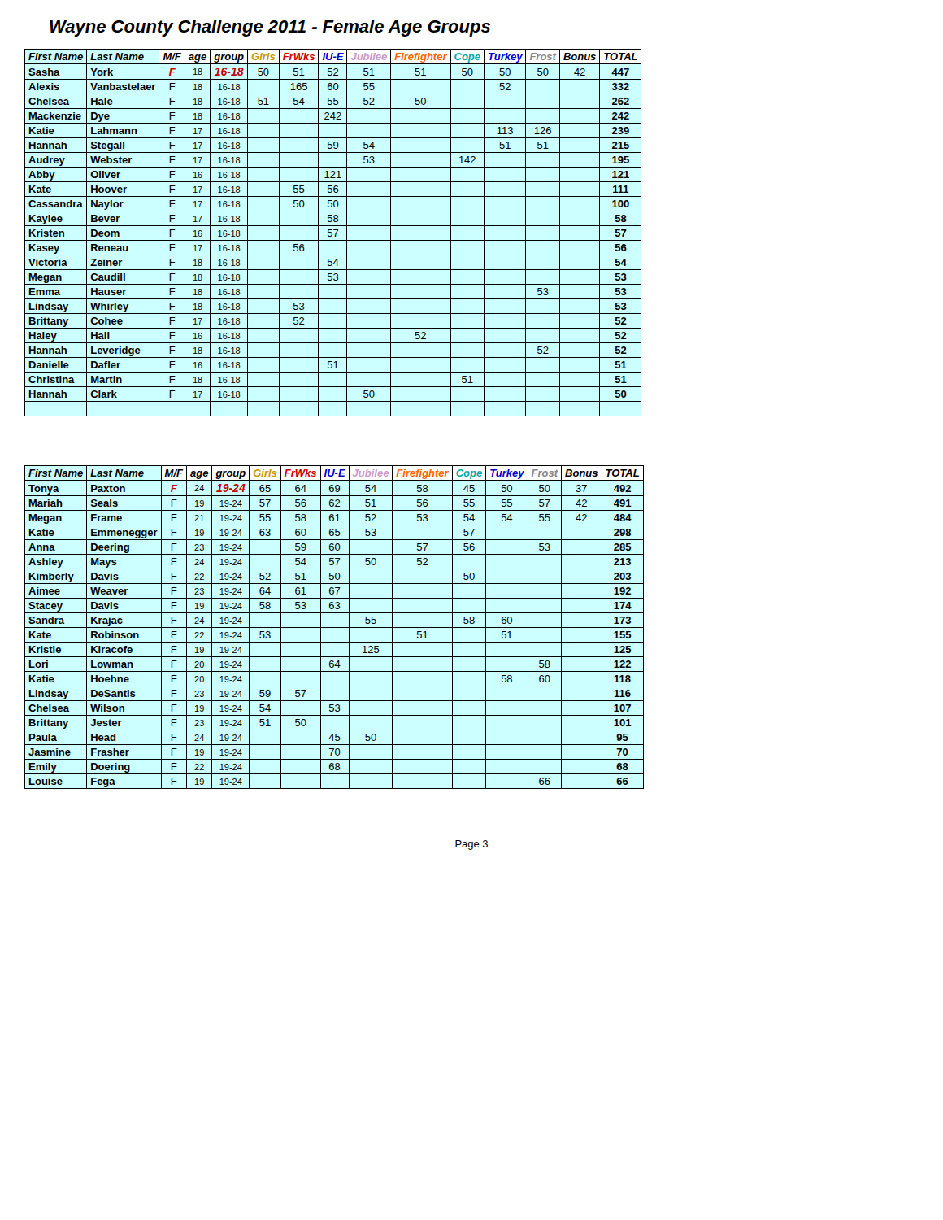Wayne County Challenge 2011 - Female Age Groups
| First Name | Last Name | M/F | age | group | Girls | FrWks | IU-E | Jubilee | Firefighter | Cope | Turkey | Frost | Bonus | TOTAL |
| --- | --- | --- | --- | --- | --- | --- | --- | --- | --- | --- | --- | --- | --- | --- |
| Sasha | York | F | 18 | 16-18 | 50 | 51 | 52 | 51 | 51 | 50 | 50 | 50 | 42 | 447 |
| Alexis | Vanbastelaer | F | 18 | 16-18 | | 165 | 60 | 55 | | | 52 | | | 332 |
| Chelsea | Hale | F | 18 | 16-18 | 51 | 54 | 55 | 52 | 50 | | | | | 262 |
| Mackenzie | Dye | F | 18 | 16-18 | | | 242 | | | | | | | 242 |
| Katie | Lahmann | F | 17 | 16-18 | | | | | | | 113 | 126 | | 239 |
| Hannah | Stegall | F | 17 | 16-18 | | | 59 | 54 | | | 51 | 51 | | 215 |
| Audrey | Webster | F | 17 | 16-18 | | | | 53 | | 142 | | | | 195 |
| Abby | Oliver | F | 16 | 16-18 | | | 121 | | | | | | | 121 |
| Kate | Hoover | F | 17 | 16-18 | | 55 | 56 | | | | | | | 111 |
| Cassandra | Naylor | F | 17 | 16-18 | | 50 | 50 | | | | | | | 100 |
| Kaylee | Bever | F | 17 | 16-18 | | | 58 | | | | | | | 58 |
| Kristen | Deom | F | 16 | 16-18 | | | 57 | | | | | | | 57 |
| Kasey | Reneau | F | 17 | 16-18 | | 56 | | | | | | | | 56 |
| Victoria | Zeiner | F | 18 | 16-18 | | | 54 | | | | | | | 54 |
| Megan | Caudill | F | 18 | 16-18 | | | 53 | | | | | | | 53 |
| Emma | Hauser | F | 18 | 16-18 | | | | | | | | 53 | | 53 |
| Lindsay | Whirley | F | 18 | 16-18 | | 53 | | | | | | | | 53 |
| Brittany | Cohee | F | 17 | 16-18 | | 52 | | | | | | | | 52 |
| Haley | Hall | F | 16 | 16-18 | | | | | 52 | | | | | 52 |
| Hannah | Leveridge | F | 18 | 16-18 | | | | | | | | 52 | | 52 |
| Danielle | Dafler | F | 16 | 16-18 | | | 51 | | | | | | | 51 |
| Christina | Martin | F | 18 | 16-18 | | | | | | 51 | | | | 51 |
| Hannah | Clark | F | 17 | 16-18 | | | | 50 | | | | | | 50 |
| First Name | Last Name | M/F | age | group | Girls | FrWks | IU-E | Jubilee | Firefighter | Cope | Turkey | Frost | Bonus | TOTAL |
| --- | --- | --- | --- | --- | --- | --- | --- | --- | --- | --- | --- | --- | --- | --- |
| Tonya | Paxton | F | 24 | 19-24 | 65 | 64 | 69 | 54 | 58 | 45 | 50 | 50 | 37 | 492 |
| Mariah | Seals | F | 19 | 19-24 | 57 | 56 | 62 | 51 | 56 | 55 | 55 | 57 | 42 | 491 |
| Megan | Frame | F | 21 | 19-24 | 55 | 58 | 61 | 52 | 53 | 54 | 54 | 55 | 42 | 484 |
| Katie | Emmenegger | F | 19 | 19-24 | 63 | 60 | 65 | 53 | | 57 | | | | 298 |
| Anna | Deering | F | 23 | 19-24 | | 59 | 60 | | 57 | 56 | | 53 | | 285 |
| Ashley | Mays | F | 24 | 19-24 | | 54 | 57 | 50 | 52 | | | | | 213 |
| Kimberly | Davis | F | 22 | 19-24 | 52 | 51 | 50 | | | 50 | | | | 203 |
| Aimee | Weaver | F | 23 | 19-24 | 64 | 61 | 67 | | | | | | | 192 |
| Stacey | Davis | F | 19 | 19-24 | 58 | 53 | 63 | | | | | | | 174 |
| Sandra | Krajac | F | 24 | 19-24 | | | | 55 | | 58 | 60 | | | 173 |
| Kate | Robinson | F | 22 | 19-24 | 53 | | | | 51 | | 51 | | | 155 |
| Kristie | Kiracofe | F | 19 | 19-24 | | | | 125 | | | | | | 125 |
| Lori | Lowman | F | 20 | 19-24 | | | 64 | | | | | 58 | | 122 |
| Katie | Hoehne | F | 20 | 19-24 | | | | | | | 58 | 60 | | 118 |
| Lindsay | DeSantis | F | 23 | 19-24 | 59 | 57 | | | | | | | | 116 |
| Chelsea | Wilson | F | 19 | 19-24 | 54 | | 53 | | | | | | | 107 |
| Brittany | Jester | F | 23 | 19-24 | 51 | 50 | | | | | | | | 101 |
| Paula | Head | F | 24 | 19-24 | | | 45 | 50 | | | | | | 95 |
| Jasmine | Frasher | F | 19 | 19-24 | | | 70 | | | | | | | 70 |
| Emily | Doering | F | 22 | 19-24 | | | 68 | | | | | | | 68 |
| Louise | Fega | F | 19 | 19-24 | | | | | | | | 66 | | 66 |
Page 3